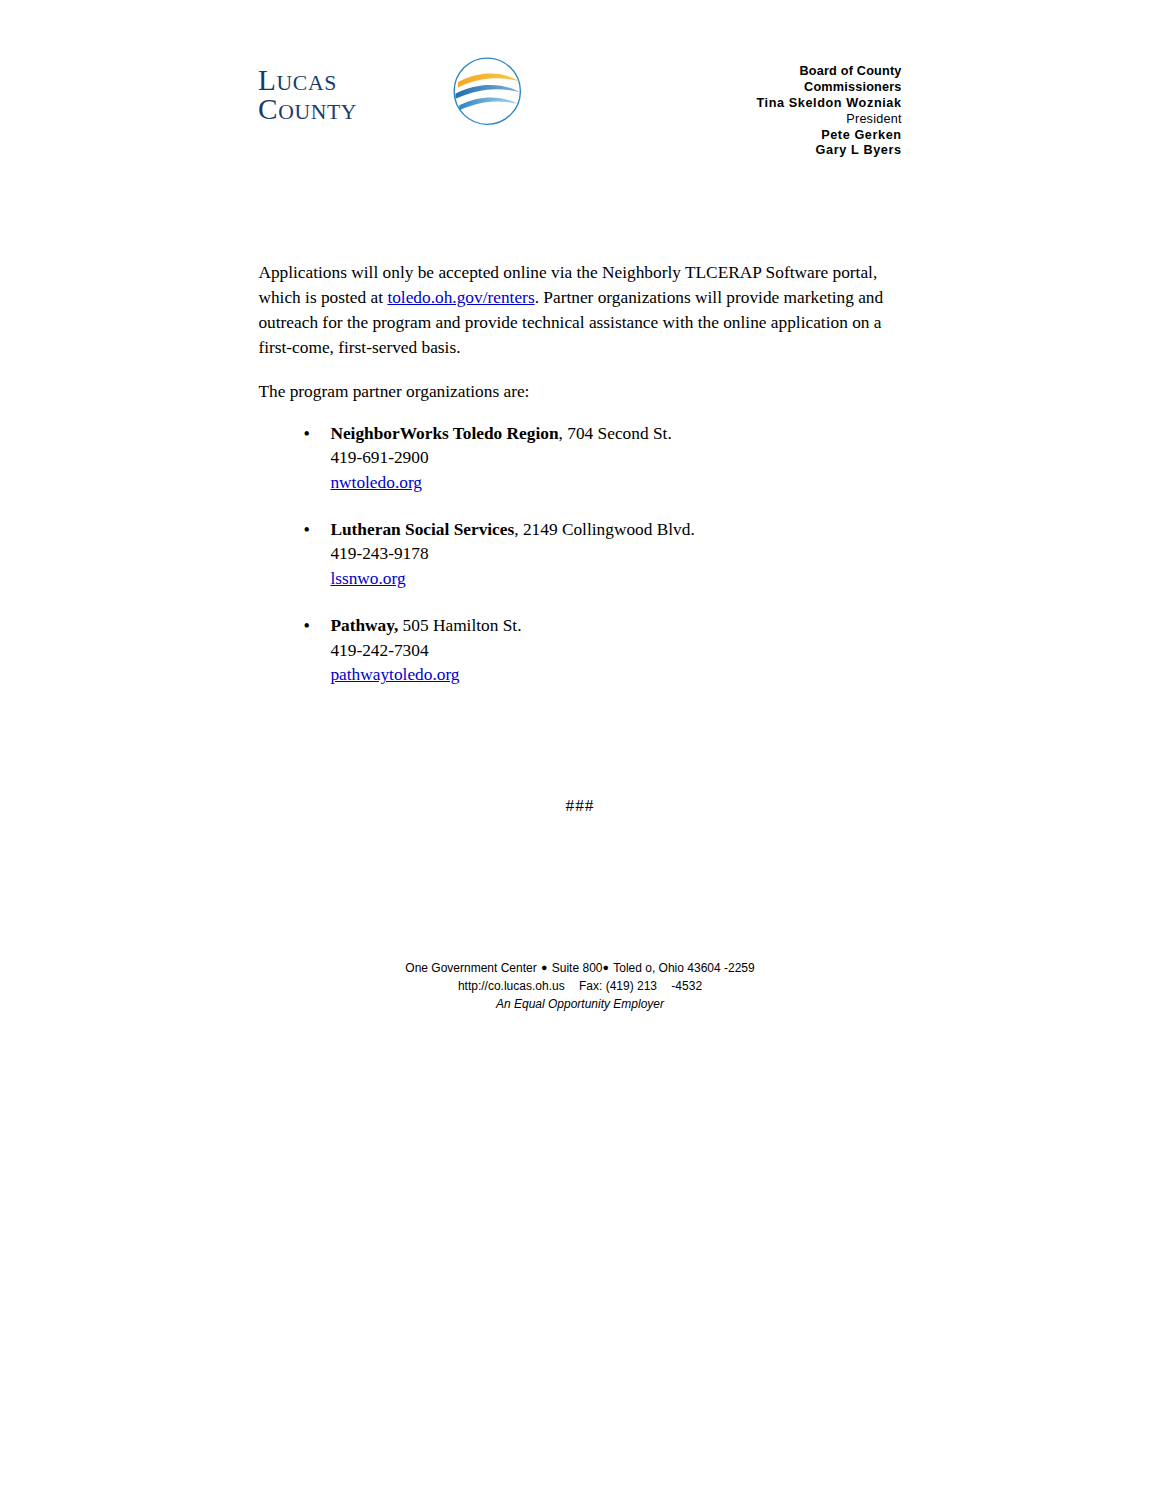LUCAS COUNTY
Board of County
Commissioners
Tina Skeldon Wozniak
President
Pete Gerken
Gary L Byers
Applications will only be accepted online via the Neighborly TLCERAP Software portal, which is posted at toledo.oh.gov/renters. Partner organizations will provide marketing and outreach for the program and provide technical assistance with the online application on a first-come, first-served basis.
The program partner organizations are:
NeighborWorks Toledo Region, 704 Second St. 419-691-2900 nwtoledo.org
Lutheran Social Services, 2149 Collingwood Blvd. 419-243-9178 lssnwo.org
Pathway, 505 Hamilton St. 419-242-7304 pathwaytoledo.org
###
One Government Center ● Suite 800● Toled o, Ohio 43604 -2259
http://co.lucas.oh.us Fax: (419) 213 -4532
An Equal Opportunity Employer